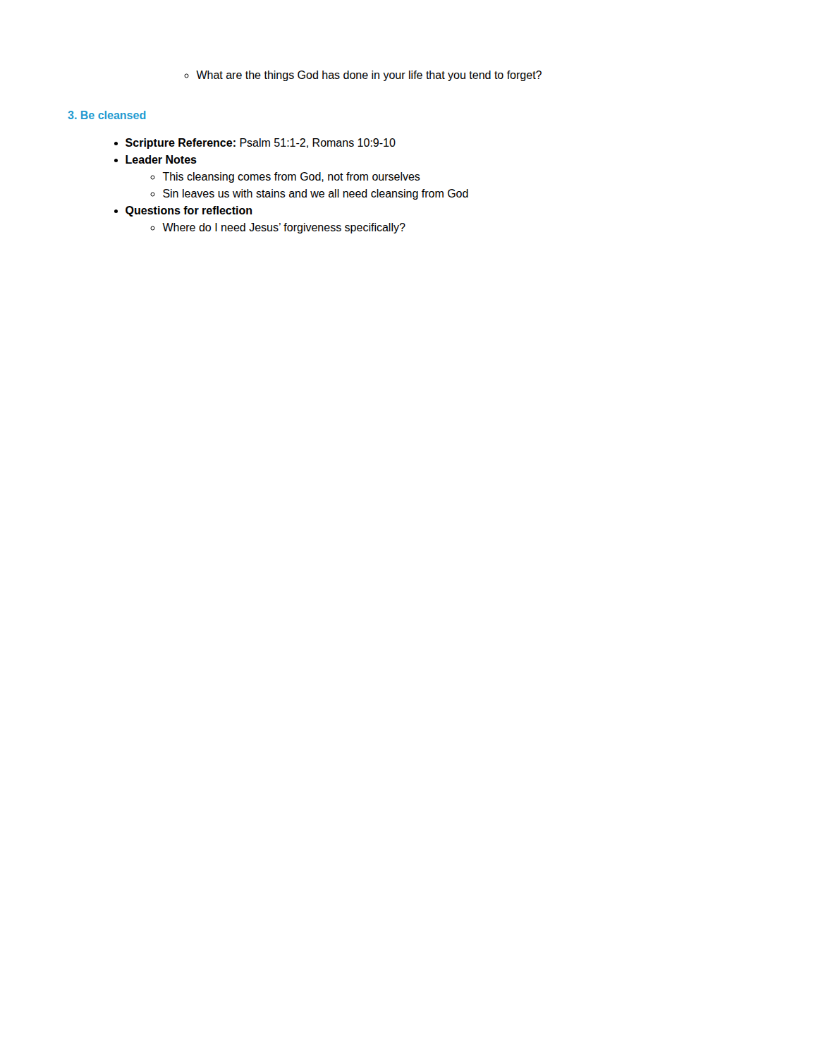What are the things God has done in your life that you tend to forget?
3. Be cleansed
Scripture Reference: Psalm 51:1-2, Romans 10:9-10
Leader Notes
This cleansing comes from God, not from ourselves
Sin leaves us with stains and we all need cleansing from God
Questions for reflection
Where do I need Jesus’ forgiveness specifically?